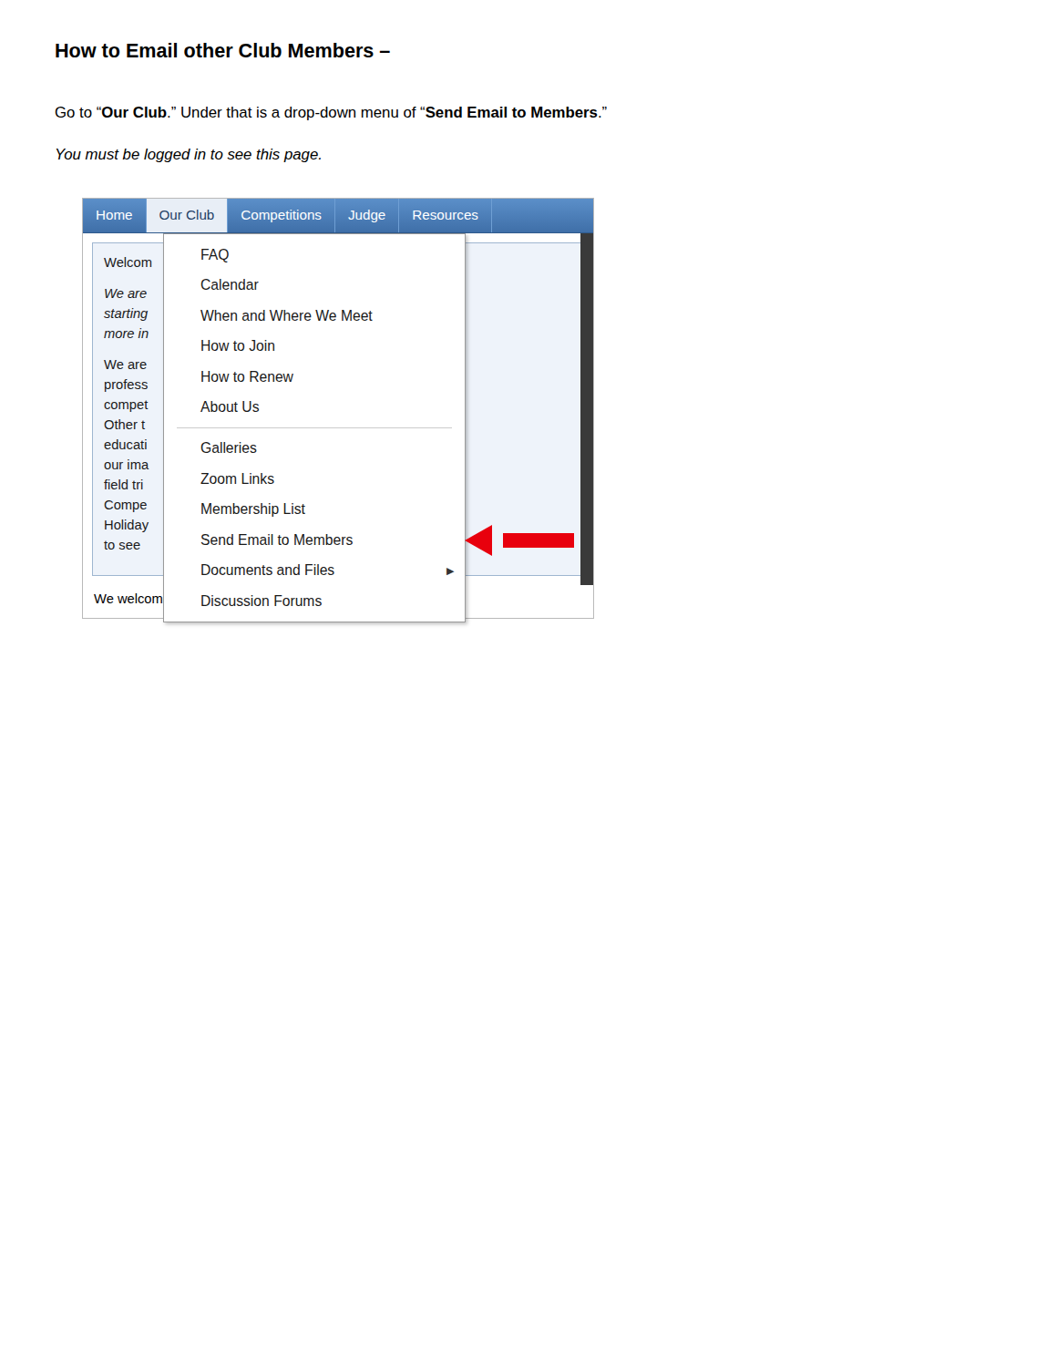How to Email other Club Members –
Go to “Our Club.” Under that is a drop-down menu of “Send Email to Members.”
You must be logged in to see this page.
Home
Our Club
Competitions
Judge
Resources
Welcom
We are
starting
more in
We are
profess
compet
Other t
educati
our ima
field tri
Compe
Holiday
to see
FAQ
Calendar
When and Where We Meet
How to Join
How to Renew
About Us
Galleries
Zoom Links
Membership List
Send Email to Members
Documents and Files
Discussion Forums
We welcome all guests and look forward to you joining us.